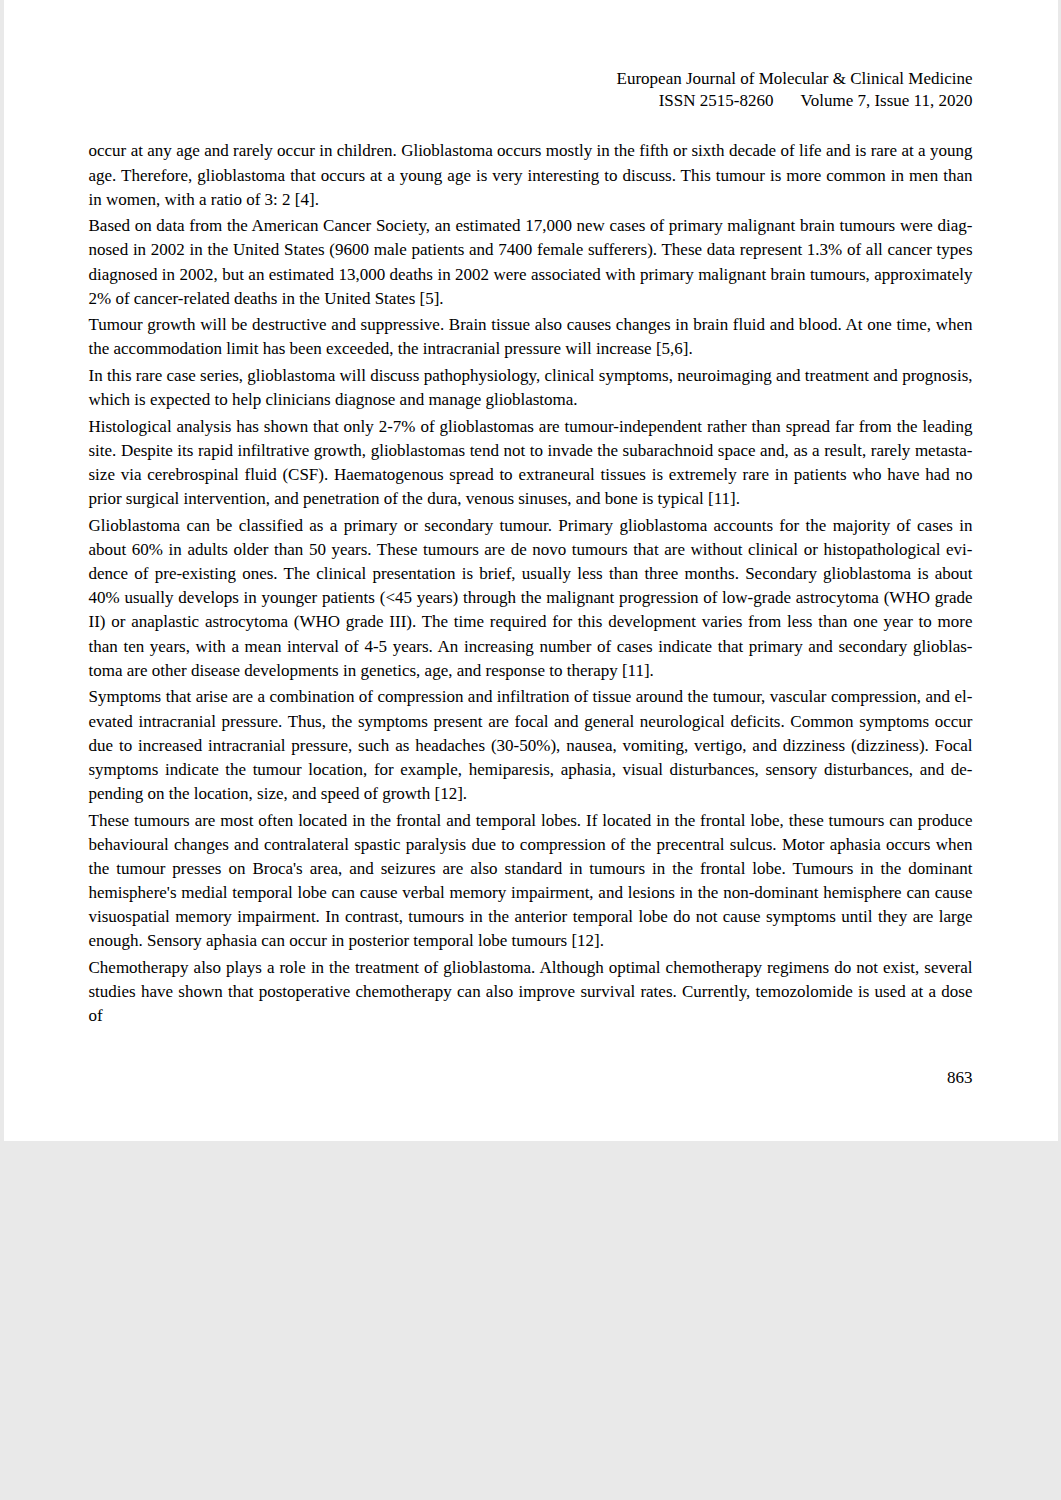European Journal of Molecular & Clinical Medicine ISSN 2515-8260 Volume 7, Issue 11, 2020
occur at any age and rarely occur in children. Glioblastoma occurs mostly in the fifth or sixth decade of life and is rare at a young age. Therefore, glioblastoma that occurs at a young age is very interesting to discuss. This tumour is more common in men than in women, with a ratio of 3: 2 [4].
Based on data from the American Cancer Society, an estimated 17,000 new cases of primary malignant brain tumours were diagnosed in 2002 in the United States (9600 male patients and 7400 female sufferers). These data represent 1.3% of all cancer types diagnosed in 2002, but an estimated 13,000 deaths in 2002 were associated with primary malignant brain tumours, approximately 2% of cancer-related deaths in the United States [5].
Tumour growth will be destructive and suppressive. Brain tissue also causes changes in brain fluid and blood. At one time, when the accommodation limit has been exceeded, the intracranial pressure will increase [5,6].
In this rare case series, glioblastoma will discuss pathophysiology, clinical symptoms, neuroimaging and treatment and prognosis, which is expected to help clinicians diagnose and manage glioblastoma.
Histological analysis has shown that only 2-7% of glioblastomas are tumour-independent rather than spread far from the leading site. Despite its rapid infiltrative growth, glioblastomas tend not to invade the subarachnoid space and, as a result, rarely metastasize via cerebrospinal fluid (CSF). Haematogenous spread to extraneural tissues is extremely rare in patients who have had no prior surgical intervention, and penetration of the dura, venous sinuses, and bone is typical [11].
Glioblastoma can be classified as a primary or secondary tumour. Primary glioblastoma accounts for the majority of cases in about 60% in adults older than 50 years. These tumours are de novo tumours that are without clinical or histopathological evidence of pre-existing ones. The clinical presentation is brief, usually less than three months. Secondary glioblastoma is about 40% usually develops in younger patients (<45 years) through the malignant progression of low-grade astrocytoma (WHO grade II) or anaplastic astrocytoma (WHO grade III). The time required for this development varies from less than one year to more than ten years, with a mean interval of 4-5 years. An increasing number of cases indicate that primary and secondary glioblastoma are other disease developments in genetics, age, and response to therapy [11].
Symptoms that arise are a combination of compression and infiltration of tissue around the tumour, vascular compression, and elevated intracranial pressure. Thus, the symptoms present are focal and general neurological deficits. Common symptoms occur due to increased intracranial pressure, such as headaches (30-50%), nausea, vomiting, vertigo, and dizziness (dizziness). Focal symptoms indicate the tumour location, for example, hemiparesis, aphasia, visual disturbances, sensory disturbances, and depending on the location, size, and speed of growth [12].
These tumours are most often located in the frontal and temporal lobes. If located in the frontal lobe, these tumours can produce behavioural changes and contralateral spastic paralysis due to compression of the precentral sulcus. Motor aphasia occurs when the tumour presses on Broca's area, and seizures are also standard in tumours in the frontal lobe. Tumours in the dominant hemisphere's medial temporal lobe can cause verbal memory impairment, and lesions in the non-dominant hemisphere can cause visuospatial memory impairment. In contrast, tumours in the anterior temporal lobe do not cause symptoms until they are large enough. Sensory aphasia can occur in posterior temporal lobe tumours [12].
Chemotherapy also plays a role in the treatment of glioblastoma. Although optimal chemotherapy regimens do not exist, several studies have shown that postoperative chemotherapy can also improve survival rates. Currently, temozolomide is used at a dose of
863